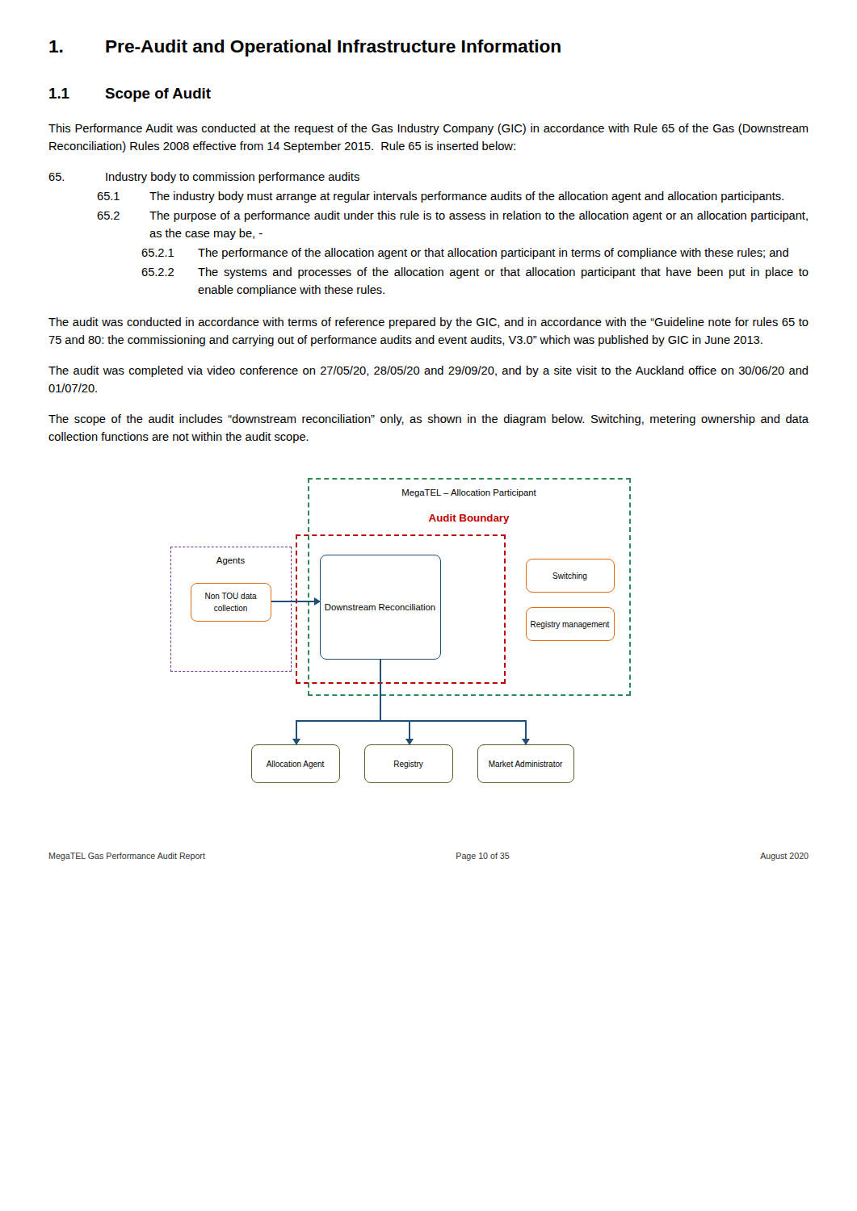1. Pre-Audit and Operational Infrastructure Information
1.1 Scope of Audit
This Performance Audit was conducted at the request of the Gas Industry Company (GIC) in accordance with Rule 65 of the Gas (Downstream Reconciliation) Rules 2008 effective from 14 September 2015. Rule 65 is inserted below:
65.
Industry body to commission performance audits
65.1
The industry body must arrange at regular intervals performance audits of the allocation agent and allocation participants.
65.2
The purpose of a performance audit under this rule is to assess in relation to the allocation agent or an allocation participant, as the case may be, -
65.2.1
The performance of the allocation agent or that allocation participant in terms of compliance with these rules; and
65.2.2
The systems and processes of the allocation agent or that allocation participant that have been put in place to enable compliance with these rules.
The audit was conducted in accordance with terms of reference prepared by the GIC, and in accordance with the “Guideline note for rules 65 to 75 and 80: the commissioning and carrying out of performance audits and event audits, V3.0” which was published by GIC in June 2013.
The audit was completed via video conference on 27/05/20, 28/05/20 and 29/09/20, and by a site visit to the Auckland office on 30/06/20 and 01/07/20.
The scope of the audit includes “downstream reconciliation” only, as shown in the diagram below. Switching, metering ownership and data collection functions are not within the audit scope.
MegaTEL – Allocation Participant
Audit Boundary
Agents
Non TOU data collection
Downstream Reconciliation
Switching
Registry management
Allocation Agent
Registry
Market Administrator
MegaTEL Gas Performance Audit Report
Page 10 of 35
August 2020